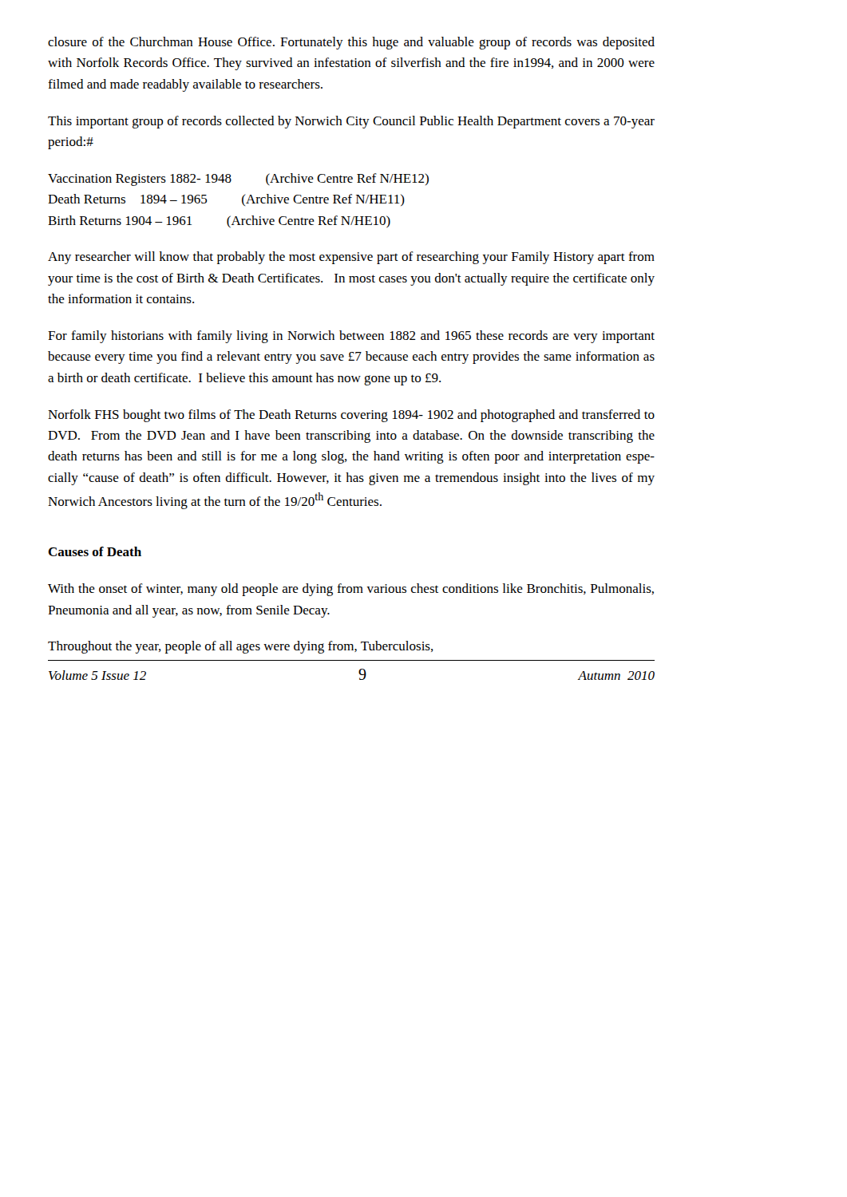closure of the Churchman House Office. Fortunately this huge and valuable group of records was deposited with Norfolk Records Office. They survived an infestation of silverfish and the fire in1994, and in 2000 were filmed and made readably available to researchers.
This important group of records collected by Norwich City Council Public Health Department covers a 70-year period:#
Vaccination Registers 1882- 1948(Archive Centre Ref N/HE12)
Death Returns 1894 – 1965(Archive Centre Ref N/HE11)
Birth Returns 1904 – 1961(Archive Centre Ref N/HE10)
Any researcher will know that probably the most expensive part of researching your Family History apart from your time is the cost of Birth & Death Certificates. In most cases you don't actually require the certificate only the information it contains.
For family historians with family living in Norwich between 1882 and 1965 these records are very important because every time you find a relevant entry you save £7 because each entry provides the same information as a birth or death certificate. I believe this amount has now gone up to £9.
Norfolk FHS bought two films of The Death Returns covering 1894- 1902 and photographed and transferred to DVD. From the DVD Jean and I have been transcribing into a database. On the downside transcribing the death returns has been and still is for me a long slog, the hand writing is often poor and interpretation especially “cause of death” is often difficult. However, it has given me a tremendous insight into the lives of my Norwich Ancestors living at the turn of the 19/20th Centuries.
Causes of Death
With the onset of winter, many old people are dying from various chest conditions like Bronchitis, Pulmonalis, Pneumonia and all year, as now, from Senile Decay.
Throughout the year, people of all ages were dying from, Tuberculosis,
Volume 5 Issue 12 9 Autumn 2010